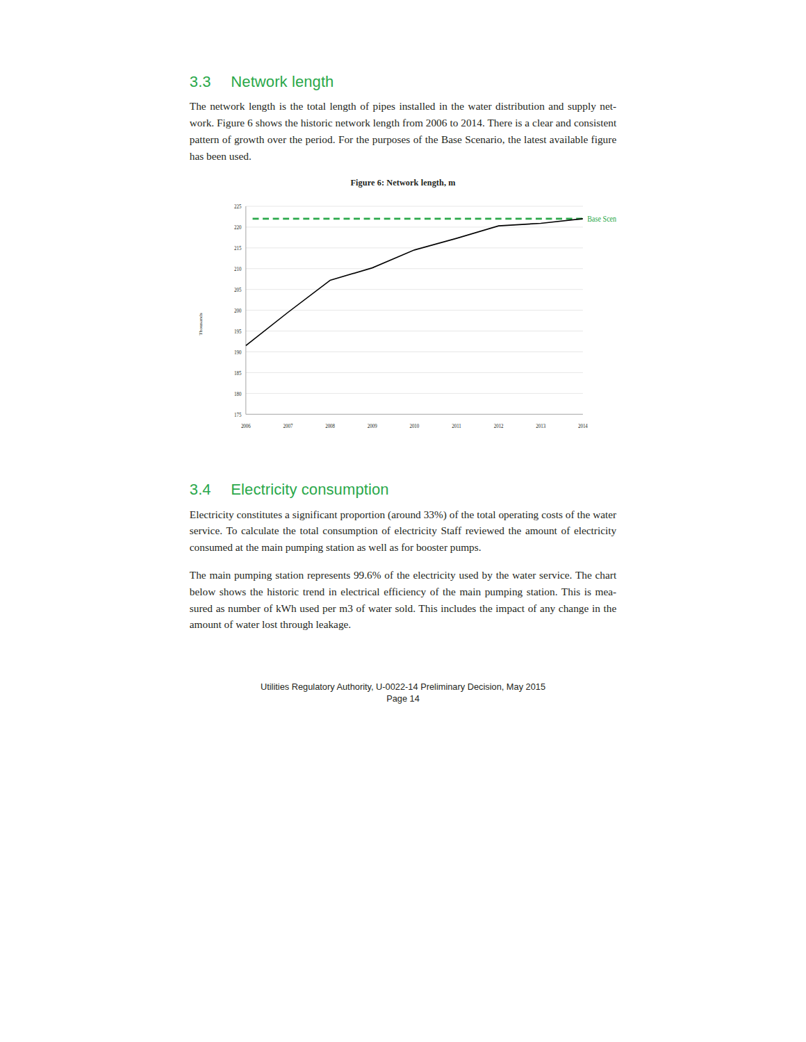3.3 Network length
The network length is the total length of pipes installed in the water distribution and supply network. Figure 6 shows the historic network length from 2006 to 2014. There is a clear and consistent pattern of growth over the period. For the purposes of the Base Scenario, the latest available figure has been used.
Figure 6: Network length, m
Thousands 225 220 215 210 205 200 195 190 185 180 175 Base Scenario 2006 2007 2008 2009 2010 2011 2012 2013 2014
3.4 Electricity consumption
Electricity constitutes a significant proportion (around 33%) of the total operating costs of the water service. To calculate the total consumption of electricity Staff reviewed the amount of electricity consumed at the main pumping station as well as for booster pumps.
The main pumping station represents 99.6% of the electricity used by the water service. The chart below shows the historic trend in electrical efficiency of the main pumping station. This is measured as number of kWh used per m3 of water sold. This includes the impact of any change in the amount of water lost through leakage.
Utilities Regulatory Authority, U-0022-14 Preliminary Decision, May 2015
Page 14